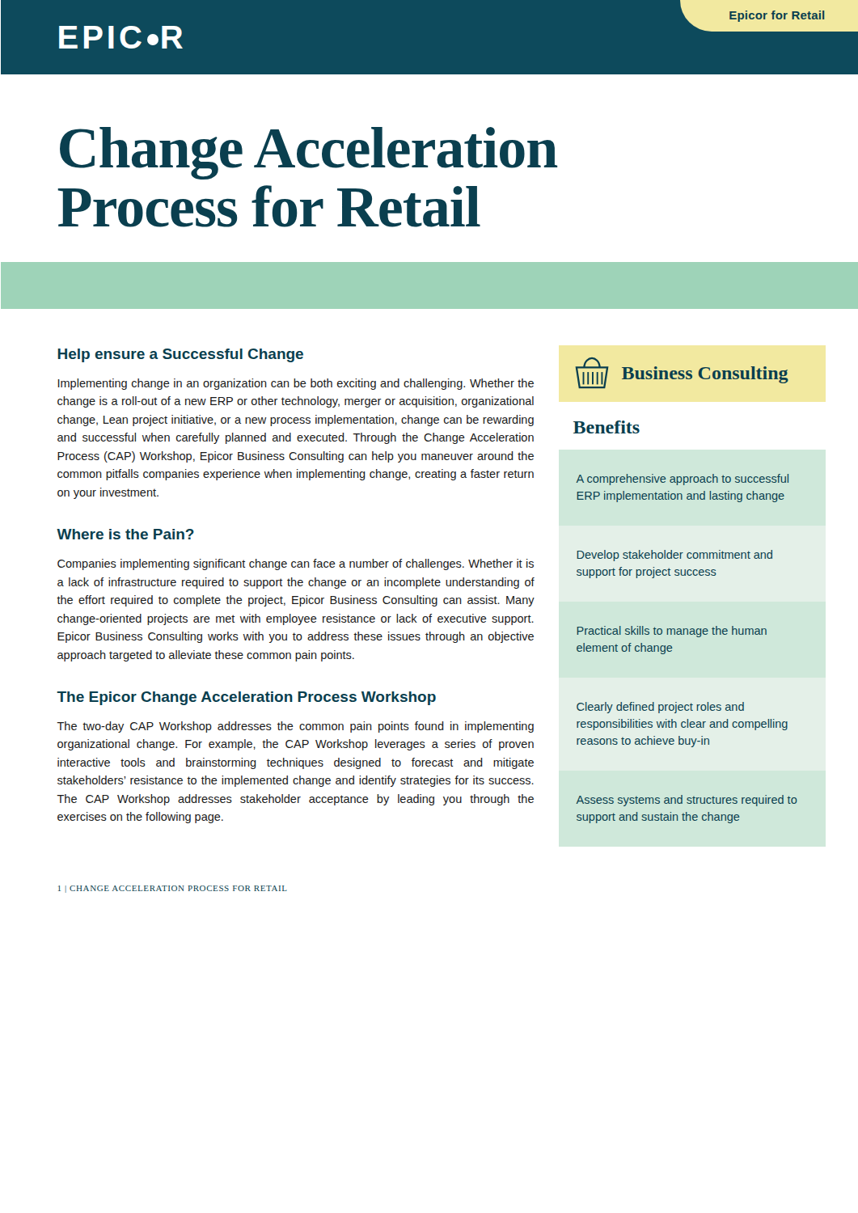Epicor for Retail
EPIC R
Change Acceleration
Process for Retail
Help ensure a Successful Change
Implementing change in an organization can be both exciting and challenging. Whether the change is a roll-out of a new ERP or other technology, merger or acquisition, organizational change, Lean project initiative, or a new process implementation, change can be rewarding and successful when carefully planned and executed. Through the Change Acceleration Process (CAP) Workshop, Epicor Business Consulting can help you maneuver around the common pitfalls companies experience when implementing change, creating a faster return on your investment.
Where is the Pain?
Companies implementing significant change can face a number of challenges. Whether it is a lack of infrastructure required to support the change or an incomplete understanding of the effort required to complete the project, Epicor Business Consulting can assist. Many change-oriented projects are met with employee resistance or lack of executive support. Epicor Business Consulting works with you to address these issues through an objective approach targeted to alleviate these common pain points.
The Epicor Change Acceleration Process Workshop
The two-day CAP Workshop addresses the common pain points found in implementing organizational change. For example, the CAP Workshop leverages a series of proven interactive tools and brainstorming techniques designed to forecast and mitigate stakeholders’ resistance to the implemented change and identify strategies for its success. The CAP Workshop addresses stakeholder acceptance by leading you through the exercises on the following page.
Business Consulting
Benefits
A comprehensive approach to successful ERP implementation and lasting change
Develop stakeholder commitment and support for project success
Practical skills to manage the human element of change
Clearly defined project roles and responsibilities with clear and compelling reasons to achieve buy-in
Assess systems and structures required to support and sustain the change
1 | CHANGE ACCELERATION PROCESS FOR RETAIL